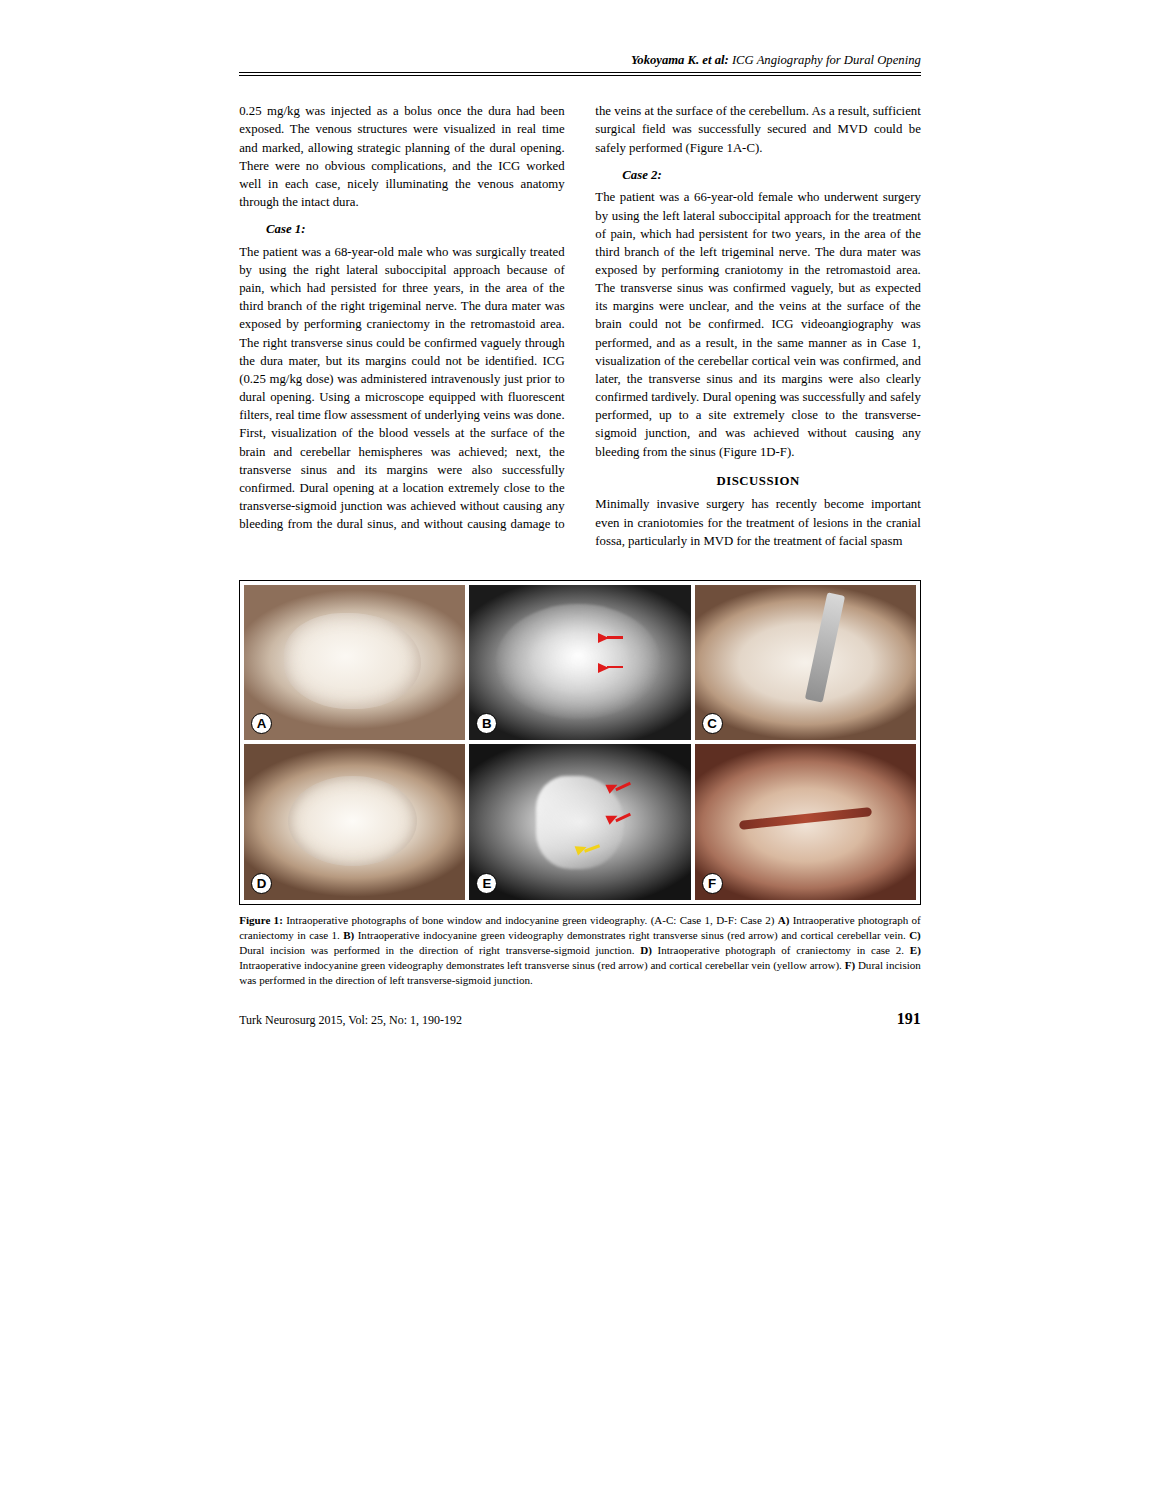Yokoyama K. et al: ICG Angiography for Dural Opening
0.25 mg/kg was injected as a bolus once the dura had been exposed. The venous structures were visualized in real time and marked, allowing strategic planning of the dural opening. There were no obvious complications, and the ICG worked well in each case, nicely illuminating the venous anatomy through the intact dura.
Case 1:
The patient was a 68-year-old male who was surgically treated by using the right lateral suboccipital approach because of pain, which had persisted for three years, in the area of the third branch of the right trigeminal nerve. The dura mater was exposed by performing craniectomy in the retromastoid area. The right transverse sinus could be confirmed vaguely through the dura mater, but its margins could not be identified. ICG (0.25 mg/kg dose) was administered intravenously just prior to dural opening. Using a microscope equipped with fluorescent filters, real time flow assessment of underlying veins was done. First, visualization of the blood vessels at the surface of the brain and cerebellar hemispheres was achieved; next, the transverse sinus and its margins were also successfully confirmed. Dural opening at a location extremely close to the transverse-sigmoid junction was achieved without causing any bleeding from the dural sinus, and without causing damage to the veins at the surface of the cerebellum. As a result, sufficient surgical field was successfully secured and MVD could be safely performed (Figure 1A-C).
Case 2:
The patient was a 66-year-old female who underwent surgery by using the left lateral suboccipital approach for the treatment of pain, which had persistent for two years, in the area of the third branch of the left trigeminal nerve. The dura mater was exposed by performing craniotomy in the retromastoid area. The transverse sinus was confirmed vaguely, but as expected its margins were unclear, and the veins at the surface of the brain could not be confirmed. ICG videoangiography was performed, and as a result, in the same manner as in Case 1, visualization of the cerebellar cortical vein was confirmed, and later, the transverse sinus and its margins were also clearly confirmed tardively. Dural opening was successfully and safely performed, up to a site extremely close to the transverse-sigmoid junction, and was achieved without causing any bleeding from the sinus (Figure 1D-F).
DISCUSSION
Minimally invasive surgery has recently become important even in craniotomies for the treatment of lesions in the cranial fossa, particularly in MVD for the treatment of facial spasm
A
B
C
D
E
F
Figure 1: Intraoperative photographs of bone window and indocyanine green videography. (A-C: Case 1, D-F: Case 2) A) Intraoperative photograph of craniectomy in case 1. B) Intraoperative indocyanine green videography demonstrates right transverse sinus (red arrow) and cortical cerebellar vein. C) Dural incision was performed in the direction of right transverse-sigmoid junction. D) Intraoperative photograph of craniectomy in case 2. E) Intraoperative indocyanine green videography demonstrates left transverse sinus (red arrow) and cortical cerebellar vein (yellow arrow). F) Dural incision was performed in the direction of left transverse-sigmoid junction.
Turk Neurosurg 2015, Vol: 25, No: 1, 190-192
191